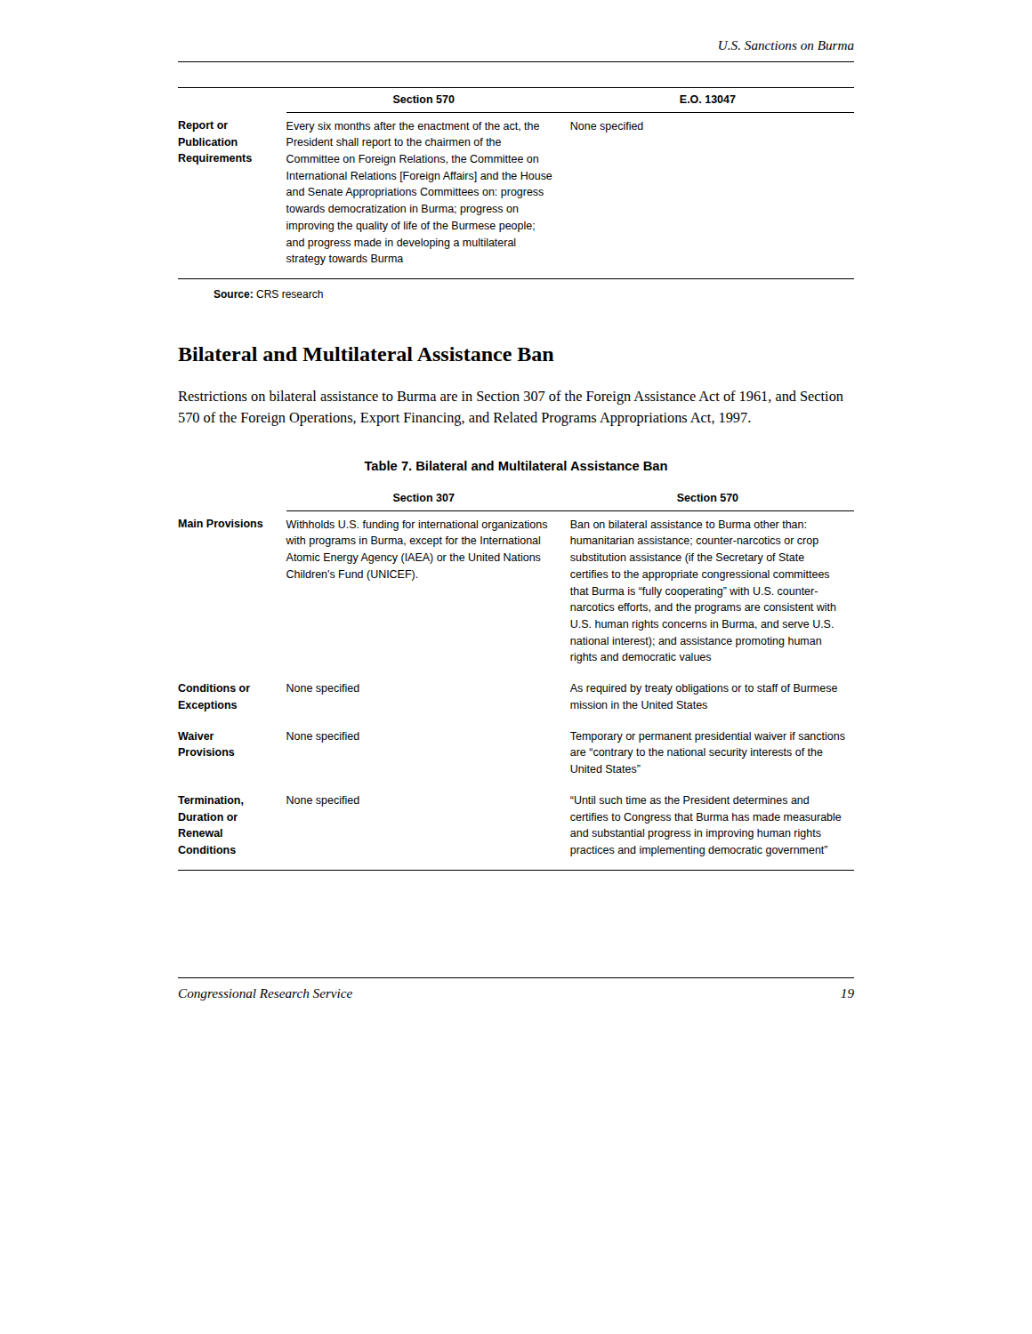U.S. Sanctions on Burma
| | Section 570 | E.O. 13047 |
| --- | --- | --- |
| Report or Publication Requirements | Every six months after the enactment of the act, the President shall report to the chairmen of the Committee on Foreign Relations, the Committee on International Relations [Foreign Affairs] and the House and Senate Appropriations Committees on: progress towards democratization in Burma; progress on improving the quality of life of the Burmese people; and progress made in developing a multilateral strategy towards Burma | None specified |
Source: CRS research
Bilateral and Multilateral Assistance Ban
Restrictions on bilateral assistance to Burma are in Section 307 of the Foreign Assistance Act of 1961, and Section 570 of the Foreign Operations, Export Financing, and Related Programs Appropriations Act, 1997.
Table 7. Bilateral and Multilateral Assistance Ban
| | Section 307 | Section 570 |
| --- | --- | --- |
| Main Provisions | Withholds U.S. funding for international organizations with programs in Burma, except for the International Atomic Energy Agency (IAEA) or the United Nations Children's Fund (UNICEF). | Ban on bilateral assistance to Burma other than: humanitarian assistance; counter-narcotics or crop substitution assistance (if the Secretary of State certifies to the appropriate congressional committees that Burma is “fully cooperating” with U.S. counter-narcotics efforts, and the programs are consistent with U.S. human rights concerns in Burma, and serve U.S. national interest); and assistance promoting human rights and democratic values |
| Conditions or Exceptions | None specified | As required by treaty obligations or to staff of Burmese mission in the United States |
| Waiver Provisions | None specified | Temporary or permanent presidential waiver if sanctions are “contrary to the national security interests of the United States” |
| Termination, Duration or Renewal Conditions | None specified | “Until such time as the President determines and certifies to Congress that Burma has made measurable and substantial progress in improving human rights practices and implementing democratic government” |
Congressional Research Service 19